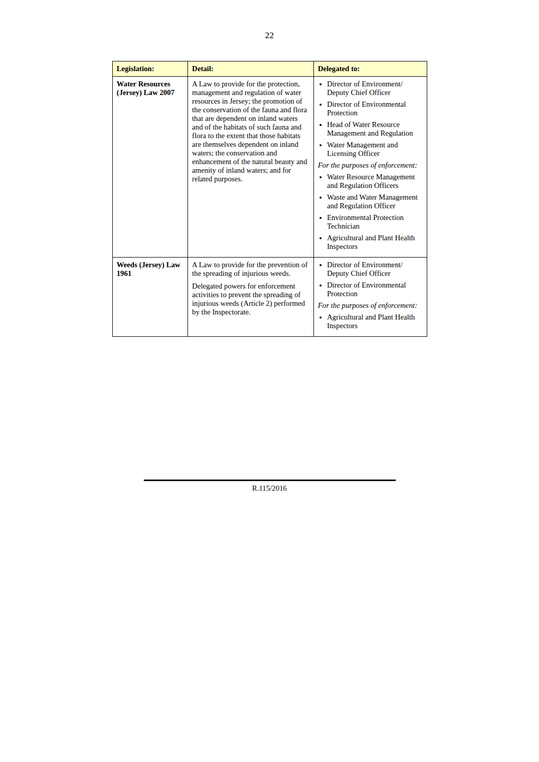22
| Legislation: | Detail: | Delegated to: |
| --- | --- | --- |
| Water Resources (Jersey) Law 2007 | A Law to provide for the protection, management and regulation of water resources in Jersey; the promotion of the conservation of the fauna and flora that are dependent on inland waters and of the habitats of such fauna and flora to the extent that those habitats are themselves dependent on inland waters; the conservation and enhancement of the natural beauty and amenity of inland waters; and for related purposes. | Director of Environment/ Deputy Chief Officer Director of Environmental Protection Head of Water Resource Management and Regulation Water Management and Licensing Officer For the purposes of enforcement: Water Resource Management and Regulation Officers Waste and Water Management and Regulation Officer Environmental Protection Technician Agricultural and Plant Health Inspectors |
| Weeds (Jersey) Law 1961 | A Law to provide for the prevention of the spreading of injurious weeds. Delegated powers for enforcement activities to prevent the spreading of injurious weeds (Article 2) performed by the Inspectorate. | Director of Environment/ Deputy Chief Officer Director of Environmental Protection For the purposes of enforcement: Agricultural and Plant Health Inspectors |
R.115/2016